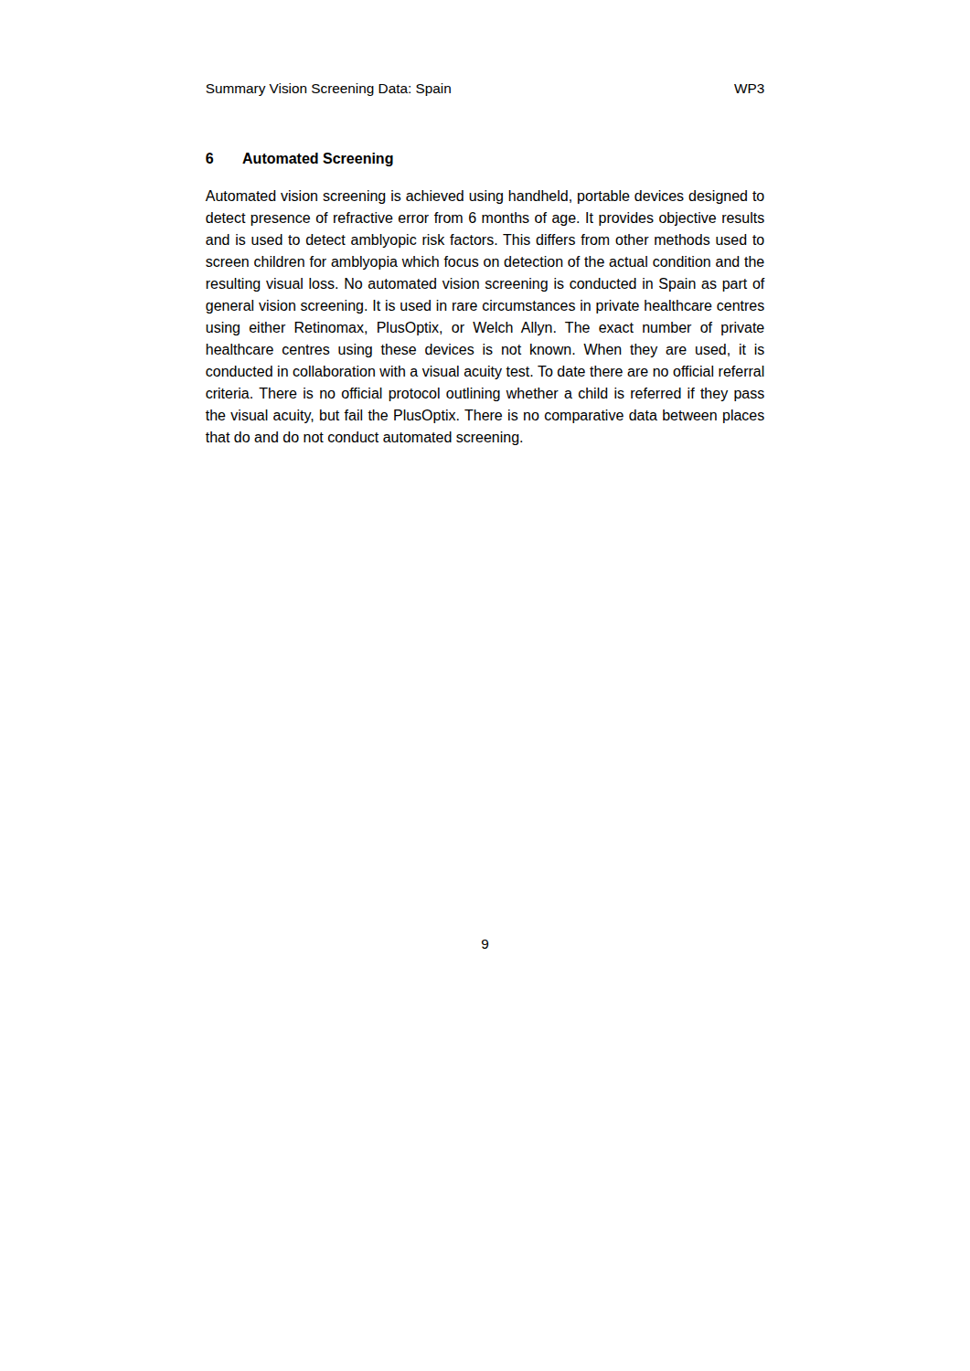Summary Vision Screening Data: Spain WP3
6 Automated Screening
Automated vision screening is achieved using handheld, portable devices designed to detect presence of refractive error from 6 months of age. It provides objective results and is used to detect amblyopic risk factors. This differs from other methods used to screen children for amblyopia which focus on detection of the actual condition and the resulting visual loss. No automated vision screening is conducted in Spain as part of general vision screening. It is used in rare circumstances in private healthcare centres using either Retinomax, PlusOptix, or Welch Allyn. The exact number of private healthcare centres using these devices is not known. When they are used, it is conducted in collaboration with a visual acuity test. To date there are no official referral criteria. There is no official protocol outlining whether a child is referred if they pass the visual acuity, but fail the PlusOptix. There is no comparative data between places that do and do not conduct automated screening.
9